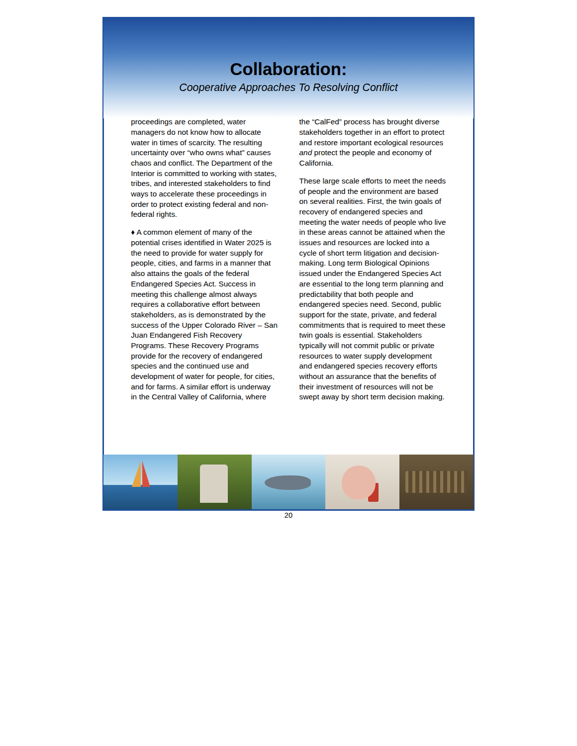Collaboration:
Cooperative Approaches To Resolving Conflict
proceedings are completed, water managers do not know how to allocate water in times of scarcity. The resulting uncertainty over “who owns what” causes chaos and conflict. The Department of the Interior is committed to working with states, tribes, and interested stakeholders to find ways to accelerate these proceedings in order to protect existing federal and non-federal rights.
♦ A common element of many of the potential crises identified in Water 2025 is the need to provide for water supply for people, cities, and farms in a manner that also attains the goals of the federal Endangered Species Act. Success in meeting this challenge almost always requires a collaborative effort between stakeholders, as is demonstrated by the success of the Upper Colorado River – San Juan Endangered Fish Recovery Programs. These Recovery Programs provide for the recovery of endangered species and the continued use and development of water for people, for cities, and for farms. A similar effort is underway in the Central Valley of California, where the “CalFed” process has brought diverse stakeholders together in an effort to protect and restore important ecological resources and protect the people and economy of California.
These large scale efforts to meet the needs of people and the environment are based on several realities. First, the twin goals of recovery of endangered species and meeting the water needs of people who live in these areas cannot be attained when the issues and resources are locked into a cycle of short term litigation and decision-making. Long term Biological Opinions issued under the Endangered Species Act are essential to the long term planning and predictability that both people and endangered species need. Second, public support for the state, private, and federal commitments that is required to meet these twin goals is essential. Stakeholders typically will not commit public or private resources to water supply development and endangered species recovery efforts without an assurance that the benefits of their investment of resources will not be swept away by short term decision making.
20